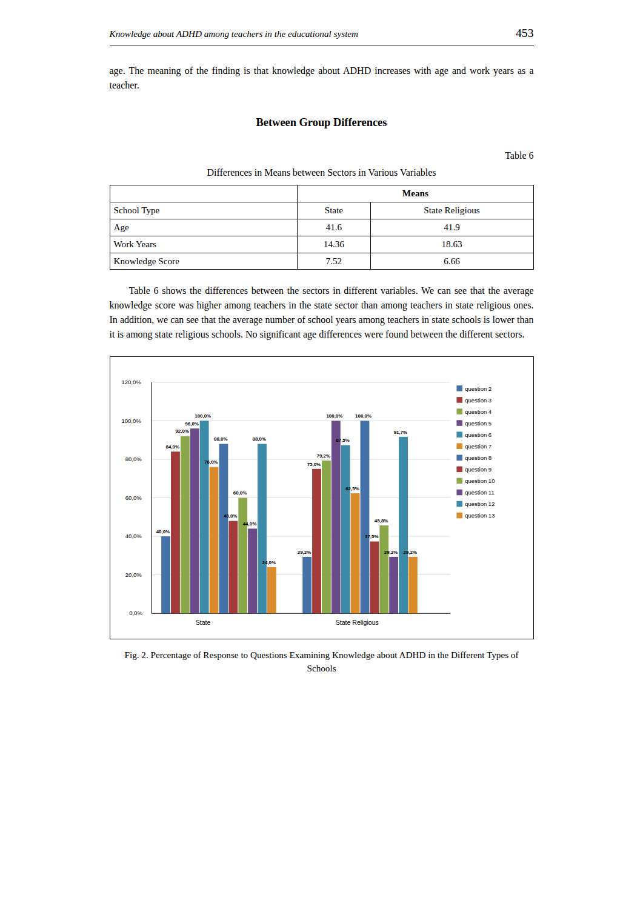Knowledge about ADHD among teachers in the educational system 453
age. The meaning of the finding is that knowledge about ADHD increases with age and work years as a teacher.
Between Group Differences
Table 6
Differences in Means between Sectors in Various Variables
| | Means |
| School Type | State | State Religious |
| Age | 41.6 | 41.9 |
| Work Years | 14.36 | 18.63 |
| Knowledge Score | 7.52 | 6.66 |
Table 6 shows the differences between the sectors in different variables. We can see that the average knowledge score was higher among teachers in the state sector than among teachers in state religious ones. In addition, we can see that the average number of school years among teachers in state schools is lower than it is among state religious schools. No significant age differences were found between the different sectors.
120,0% 100,0% 80,0% 60,0% 40,0% 20,0% 0,0% 40,0% 84,0% 92,0% 96,0% 100,0% 76,0% 88,0% 48,0% 60,0% 44,0% 88,0% 24,0% 29,2% 75,0% 79,2% 100,0% 87,5% 62,5% 100,0% 37,5% 45,8% 29,2% 91,7% 29,2% State State Religious question 2 question 3 question 4 question 5 question 6 question 7 question 8 question 9 question 10 question 11 question 12 question 13
Fig. 2. Percentage of Response to Questions Examining Knowledge about ADHD in the Different Types of Schools